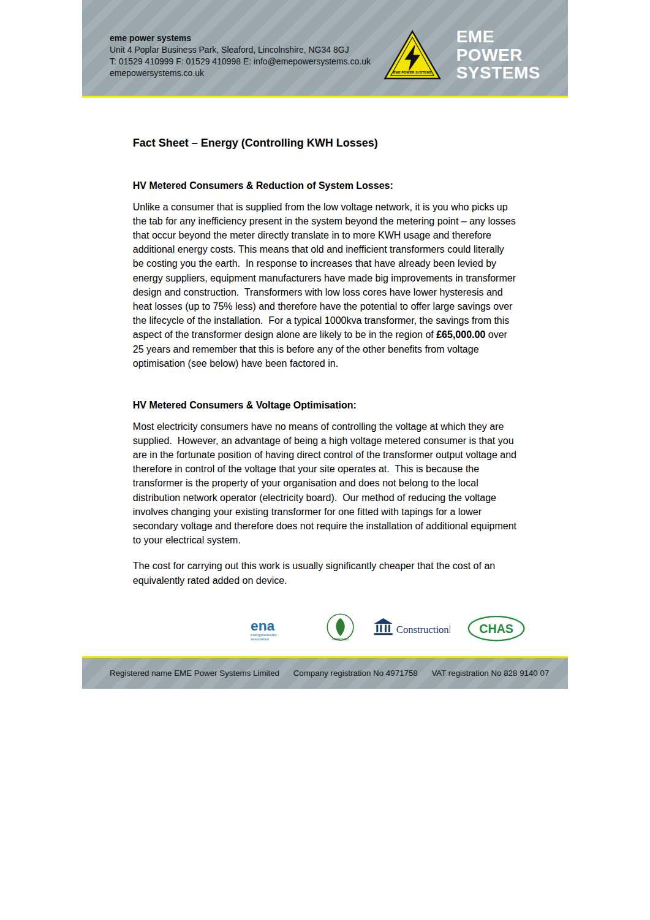eme power systems
Unit 4 Poplar Business Park, Sleaford, Lincolnshire, NG34 8GJ
T: 01529 410999 F: 01529 410998 E: info@emepowersystems.co.uk
emepowersystems.co.uk
EME Power Systems logo EME POWER SYSTEMS
EME
POWER
SYSTEMS
Fact Sheet – Energy (Controlling KWH Losses)
HV Metered Consumers & Reduction of System Losses:
Unlike a consumer that is supplied from the low voltage network, it is you who picks up the tab for any inefficiency present in the system beyond the metering point – any losses that occur beyond the meter directly translate in to more KWH usage and therefore additional energy costs. This means that old and inefficient transformers could literally be costing you the earth. In response to increases that have already been levied by energy suppliers, equipment manufacturers have made big improvements in transformer design and construction. Transformers with low loss cores have lower hysteresis and heat losses (up to 75% less) and therefore have the potential to offer large savings over the lifecycle of the installation. For a typical 1000kva transformer, the savings from this aspect of the transformer design alone are likely to be in the region of £65,000.00 over 25 years and remember that this is before any of the other benefits from voltage optimisation (see below) have been factored in.
HV Metered Consumers & Voltage Optimisation:
Most electricity consumers have no means of controlling the voltage at which they are supplied. However, an advantage of being a high voltage metered consumer is that you are in the fortunate position of having direct control of the transformer output voltage and therefore in control of the voltage that your site operates at. This is because the transformer is the property of your organisation and does not belong to the local distribution network operator (electricity board). Our method of reducing the voltage involves changing your existing transformer for one fitted with tapings for a lower secondary voltage and therefore does not require the installation of additional equipment to your electrical system.
The cost for carrying out this work is usually significantly cheaper that the cost of an equivalently rated added on device.
Energy Networks Association ena energynetworks association Safe Contractor Approved APPROVED Constructionline Constructionline CHAS CHAS
Registered name EME Power Systems Limited Company registration No 4971758 VAT registration No 828 9140 07